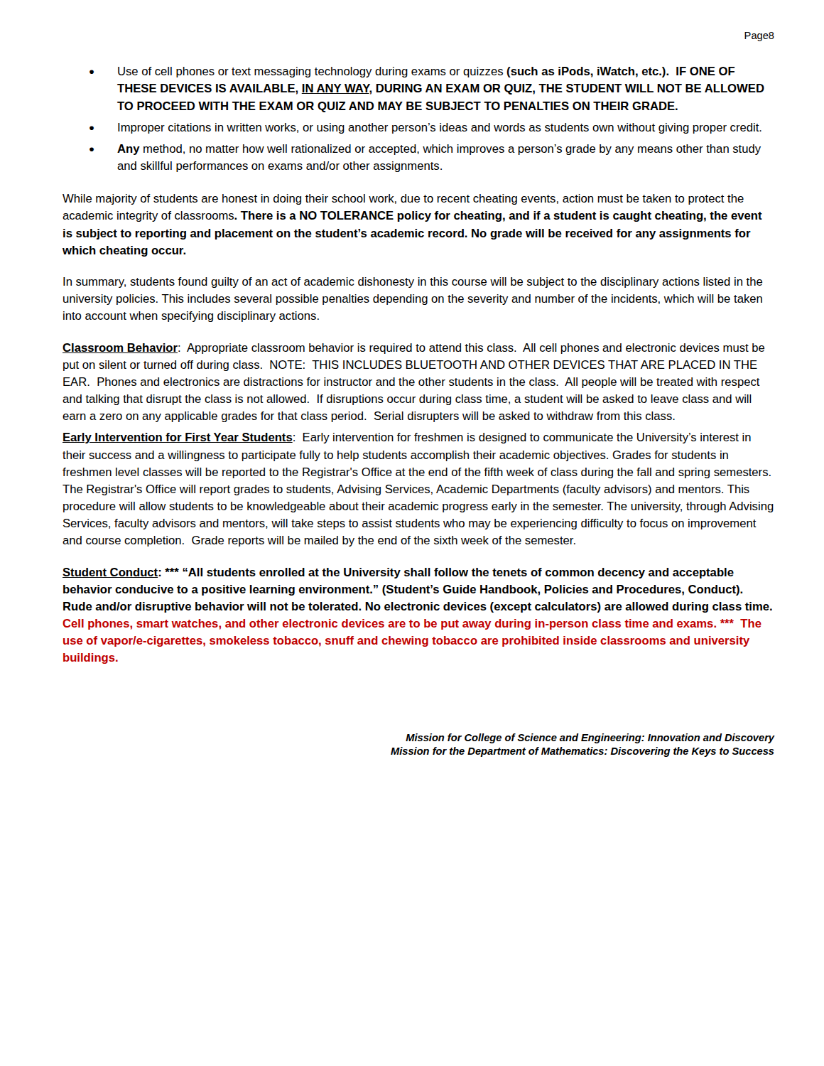Page8
Use of cell phones or text messaging technology during exams or quizzes (such as iPods, iWatch, etc.). IF ONE OF THESE DEVICES IS AVAILABLE, IN ANY WAY, DURING AN EXAM OR QUIZ, THE STUDENT WILL NOT BE ALLOWED TO PROCEED WITH THE EXAM OR QUIZ AND MAY BE SUBJECT TO PENALTIES ON THEIR GRADE.
Improper citations in written works, or using another person’s ideas and words as students own without giving proper credit.
Any method, no matter how well rationalized or accepted, which improves a person’s grade by any means other than study and skillful performances on exams and/or other assignments.
While majority of students are honest in doing their school work, due to recent cheating events, action must be taken to protect the academic integrity of classrooms. There is a NO TOLERANCE policy for cheating, and if a student is caught cheating, the event is subject to reporting and placement on the student’s academic record. No grade will be received for any assignments for which cheating occur.
In summary, students found guilty of an act of academic dishonesty in this course will be subject to the disciplinary actions listed in the university policies. This includes several possible penalties depending on the severity and number of the incidents, which will be taken into account when specifying disciplinary actions.
Classroom Behavior: Appropriate classroom behavior is required to attend this class. All cell phones and electronic devices must be put on silent or turned off during class. NOTE: THIS INCLUDES BLUETOOTH AND OTHER DEVICES THAT ARE PLACED IN THE EAR. Phones and electronics are distractions for instructor and the other students in the class. All people will be treated with respect and talking that disrupt the class is not allowed. If disruptions occur during class time, a student will be asked to leave class and will earn a zero on any applicable grades for that class period. Serial disrupters will be asked to withdraw from this class.
Early Intervention for First Year Students: Early intervention for freshmen is designed to communicate the University’s interest in their success and a willingness to participate fully to help students accomplish their academic objectives. Grades for students in freshmen level classes will be reported to the Registrar's Office at the end of the fifth week of class during the fall and spring semesters. The Registrar's Office will report grades to students, Advising Services, Academic Departments (faculty advisors) and mentors. This procedure will allow students to be knowledgeable about their academic progress early in the semester. The university, through Advising Services, faculty advisors and mentors, will take steps to assist students who may be experiencing difficulty to focus on improvement and course completion. Grade reports will be mailed by the end of the sixth week of the semester.
Student Conduct: *** “All students enrolled at the University shall follow the tenets of common decency and acceptable behavior conducive to a positive learning environment.” (Student’s Guide Handbook, Policies and Procedures, Conduct). Rude and/or disruptive behavior will not be tolerated. No electronic devices (except calculators) are allowed during class time. Cell phones, smart watches, and other electronic devices are to be put away during in-person class time and exams. *** The use of vapor/e-cigarettes, smokeless tobacco, snuff and chewing tobacco are prohibited inside classrooms and university buildings.
Mission for College of Science and Engineering: Innovation and Discovery
Mission for the Department of Mathematics: Discovering the Keys to Success